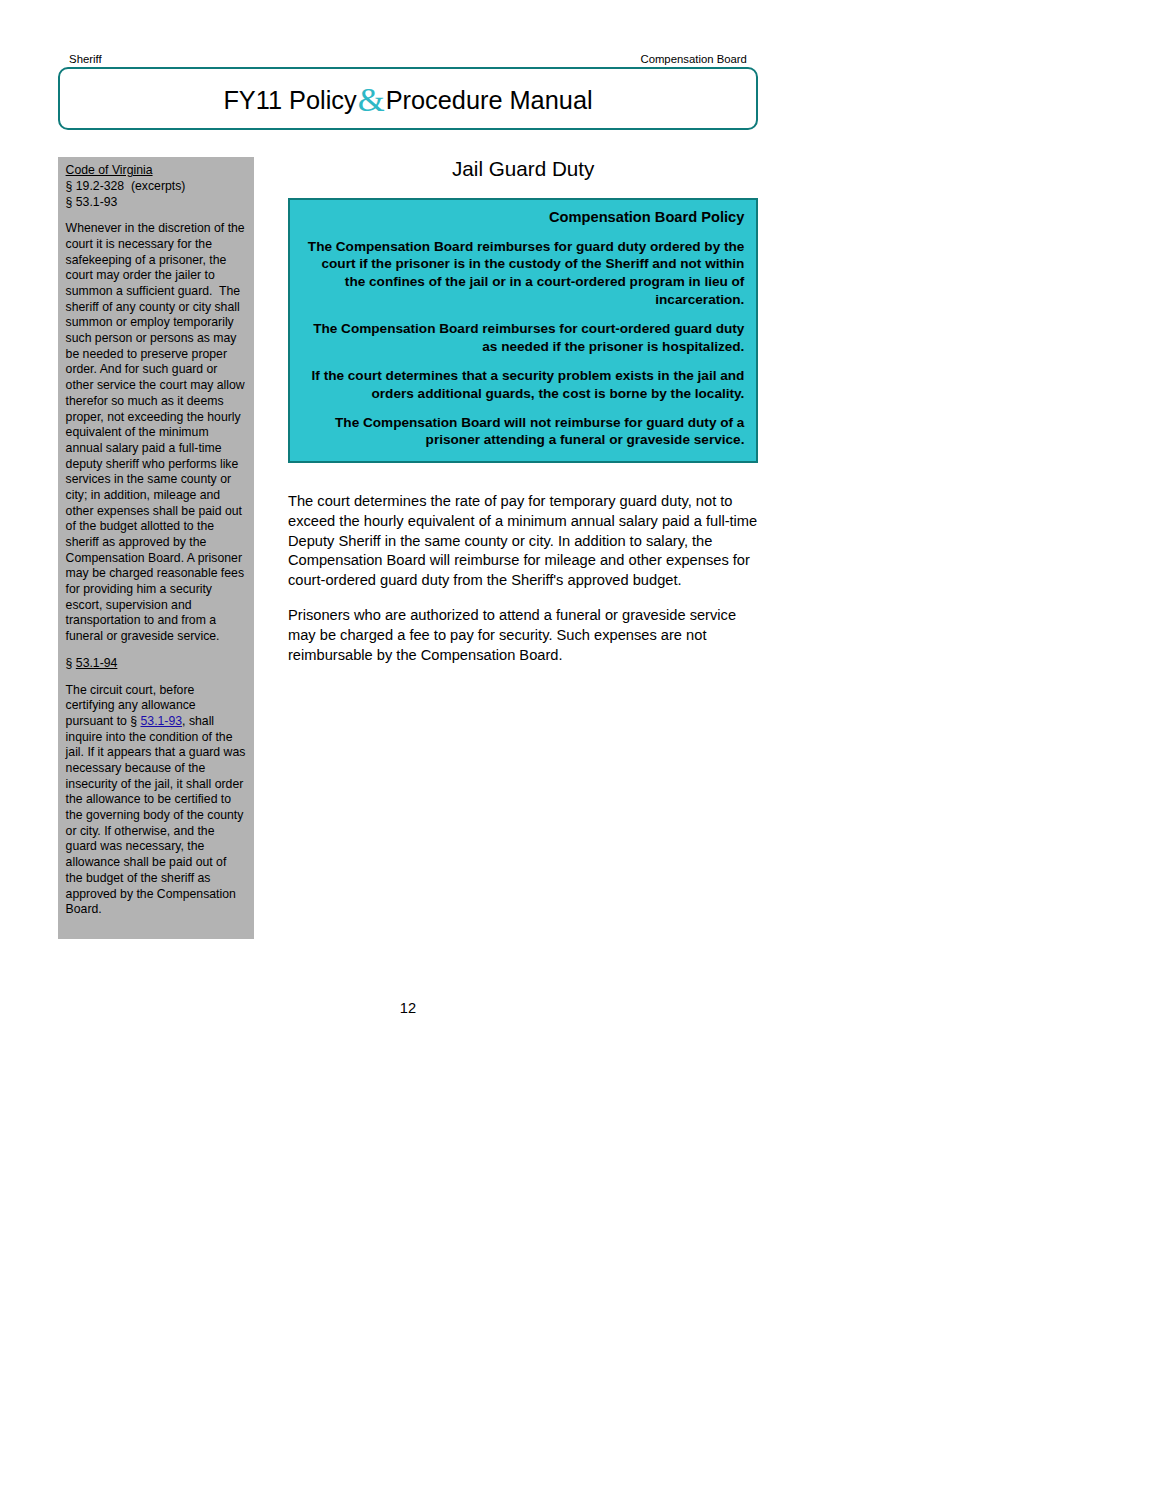Sheriff Compensation Board
FY11 Policy&Procedure Manual
Code of Virginia
§ 19.2-328 (excerpts)
§ 53.1-93
Whenever in the discretion of the court it is necessary for the safekeeping of a prisoner, the court may order the jailer to summon a sufficient guard. The sheriff of any county or city shall summon or employ temporarily such person or persons as may be needed to preserve proper order. And for such guard or other service the court may allow therefor so much as it deems proper, not exceeding the hourly equivalent of the minimum annual salary paid a full-time deputy sheriff who performs like services in the same county or city; in addition, mileage and other expenses shall be paid out of the budget allotted to the sheriff as approved by the Compensation Board. A prisoner may be charged reasonable fees for providing him a security escort, supervision and transportation to and from a funeral or graveside service.
§ 53.1-94
The circuit court, before certifying any allowance pursuant to § 53.1-93, shall inquire into the condition of the jail. If it appears that a guard was necessary because of the insecurity of the jail, it shall order the allowance to be certified to the governing body of the county or city. If otherwise, and the guard was necessary, the allowance shall be paid out of the budget of the sheriff as approved by the Compensation Board.
Jail Guard Duty
Compensation Board Policy
The Compensation Board reimburses for guard duty ordered by the court if the prisoner is in the custody of the Sheriff and not within the confines of the jail or in a court-ordered program in lieu of incarceration.
The Compensation Board reimburses for court-ordered guard duty as needed if the prisoner is hospitalized.
If the court determines that a security problem exists in the jail and orders additional guards, the cost is borne by the locality.
The Compensation Board will not reimburse for guard duty of a prisoner attending a funeral or graveside service.
The court determines the rate of pay for temporary guard duty, not to exceed the hourly equivalent of a minimum annual salary paid a full-time Deputy Sheriff in the same county or city. In addition to salary, the Compensation Board will reimburse for mileage and other expenses for court-ordered guard duty from the Sheriff's approved budget.
Prisoners who are authorized to attend a funeral or graveside service may be charged a fee to pay for security. Such expenses are not reimbursable by the Compensation Board.
12